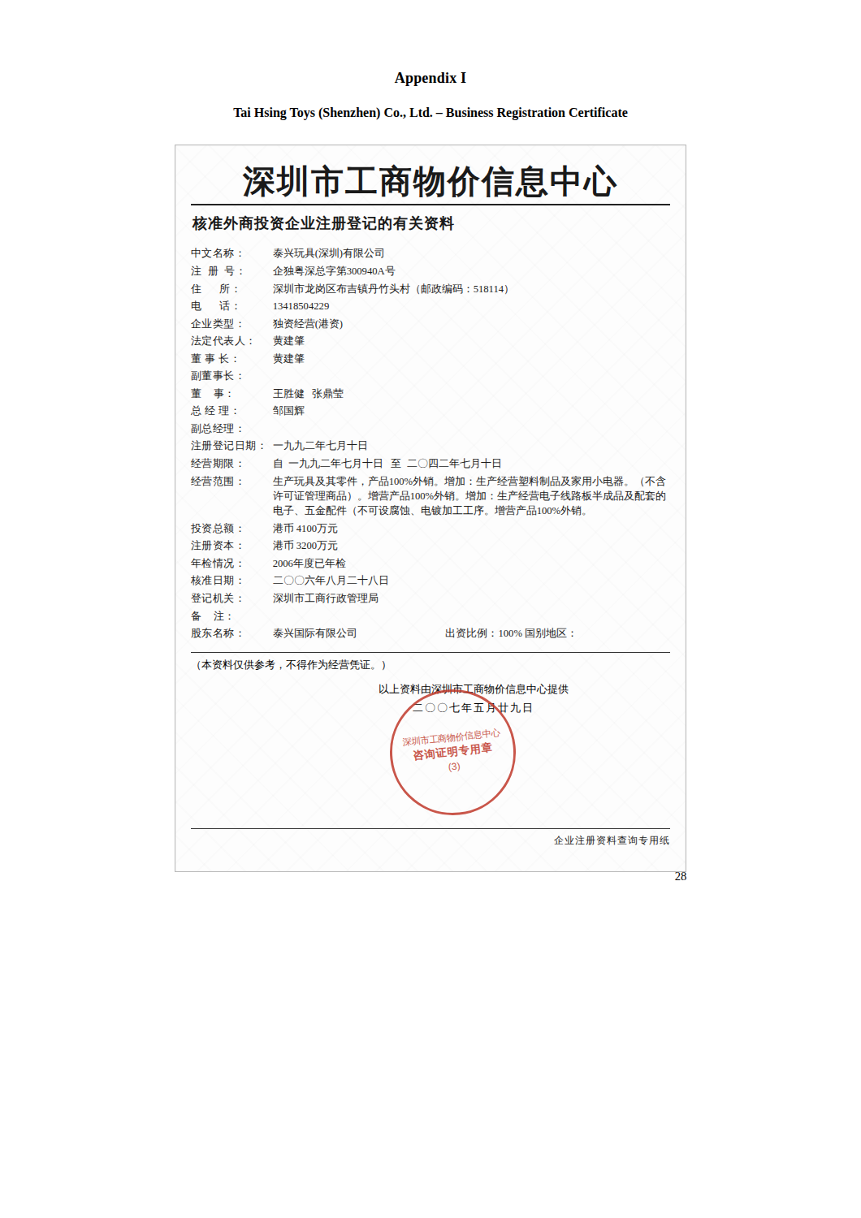Appendix I
Tai Hsing Toys (Shenzhen) Co., Ltd. – Business Registration Certificate
深圳市工商物价信息中心
核准外商投资企业注册登记的有关资料
| 中文名称： | 泰兴玩具(深圳)有限公司 |
| 注 册 号： | 企独粤深总字第300940A号 |
| 住 所： | 深圳市龙岗区布吉镇丹竹头村（邮政编码：518114） |
| 电 话： | 13418504229 |
| 企业类型： | 独资经营(港资) |
| 法定代表人： | 黄建肇 |
| 董 事 长： | 黄建肇 |
| 副董事长： | |
| 董 事： | 王胜健 张鼎莹 |
| 总 经 理： | 邹国辉 |
| 副总经理： | |
| 注册登记日期： | 一九九二年七月十日 |
| 经营期限： | 自 一九九二年七月十日 至 二〇四二年七月十日 |
| 经营范围： | 生产玩具及其零件，产品100%外销。增加：生产经营塑料制品及家用小电器。（不含许可证管理商品）。增营产品100%外销。增加：生产经营电子线路板半成品及配套的电子、五金配件（不可设腐蚀、电镀加工工序。增营产品100%外销。 |
| 投资总额： | 港币 4100万元 |
| 注册资本： | 港币 3200万元 |
| 年检情况： | 2006年度已年检 |
| 核准日期： | 二〇〇六年八月二十八日 |
| 登记机关： | 深圳市工商行政管理局 |
| 备 注： | |
| 股东名称： | 泰兴国际有限公司 出资比例：100% 国别地区： |
（本资料仅供参考，不得作为经营凭证。）
以上资料由深圳市工商物价信息中心提供
二〇〇七年五月廿九日
深圳市工商物价信息中心 咨询证明专用章 (3)
企业注册资料查询专用纸
28